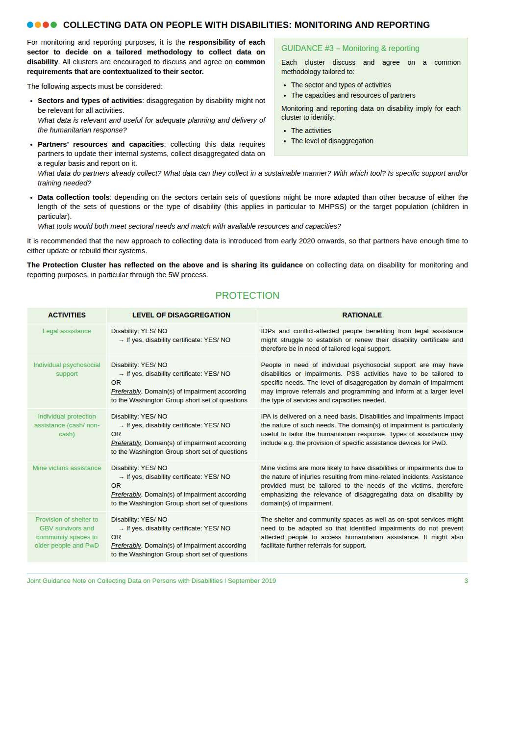COLLECTING DATA ON PEOPLE WITH DISABILITIES: MONITORING AND REPORTING
GUIDANCE #3 – Monitoring & reporting
Each cluster discuss and agree on a common methodology tailored to:
The sector and types of activities
The capacities and resources of partners
Monitoring and reporting data on disability imply for each cluster to identify:
The activities
The level of disaggregation
For monitoring and reporting purposes, it is the responsibility of each sector to decide on a tailored methodology to collect data on disability. All clusters are encouraged to discuss and agree on common requirements that are contextualized to their sector.
The following aspects must be considered:
Sectors and types of activities: disaggregation by disability might not be relevant for all activities.
What data is relevant and useful for adequate planning and delivery of the humanitarian response?
Partners’ resources and capacities: collecting this data requires partners to update their internal systems, collect disaggregated data on a regular basis and report on it.
What data do partners already collect? What data can they collect in a sustainable manner? With which tool? Is specific support and/or training needed?
Data collection tools: depending on the sectors certain sets of questions might be more adapted than other because of either the length of the sets of questions or the type of disability (this applies in particular to MHPSS) or the target population (children in particular).
What tools would both meet sectoral needs and match with available resources and capacities?
It is recommended that the new approach to collecting data is introduced from early 2020 onwards, so that partners have enough time to either update or rebuild their systems.
The Protection Cluster has reflected on the above and is sharing its guidance on collecting data on disability for monitoring and reporting purposes, in particular through the 5W process.
PROTECTION
| ACTIVITIES | LEVEL OF DISAGGREGATION | RATIONALE |
| --- | --- | --- |
| Legal assistance | Disability: YES/ NO → If yes, disability certificate: YES/ NO | IDPs and conflict-affected people benefiting from legal assistance might struggle to establish or renew their disability certificate and therefore be in need of tailored legal support. |
| Individual psychosocial support | Disability: YES/ NO → If yes, disability certificate: YES/ NO OR Preferably , Domain(s) of impairment according to the Washington Group short set of questions | People in need of individual psychosocial support are may have disabilities or impairments. PSS activities have to be tailored to specific needs. The level of disaggregation by domain of impairment may improve referrals and programming and inform at a larger level the type of services and capacities needed. |
| Individual protection assistance (cash/ non-cash) | Disability: YES/ NO → If yes, disability certificate: YES/ NO OR Preferably , Domain(s) of impairment according to the Washington Group short set of questions | IPA is delivered on a need basis. Disabilities and impairments impact the nature of such needs. The domain(s) of impairment is particularly useful to tailor the humanitarian response. Types of assistance may include e.g. the provision of specific assistance devices for PwD. |
| Mine victims assistance | Disability: YES/ NO → If yes, disability certificate: YES/ NO OR Preferably , Domain(s) of impairment according to the Washington Group short set of questions | Mine victims are more likely to have disabilities or impairments due to the nature of injuries resulting from mine-related incidents. Assistance provided must be tailored to the needs of the victims, therefore emphasizing the relevance of disaggregating data on disability by domain(s) of impairment. |
| Provision of shelter to GBV survivors and community spaces to older people and PwD | Disability: YES/ NO → If yes, disability certificate: YES/ NO OR Preferably , Domain(s) of impairment according to the Washington Group short set of questions | The shelter and community spaces as well as on-spot services might need to be adapted so that identified impairments do not prevent affected people to access humanitarian assistance. It might also facilitate further referrals for support. |
Joint Guidance Note on Collecting Data on Persons with Disabilities l September 2019 3